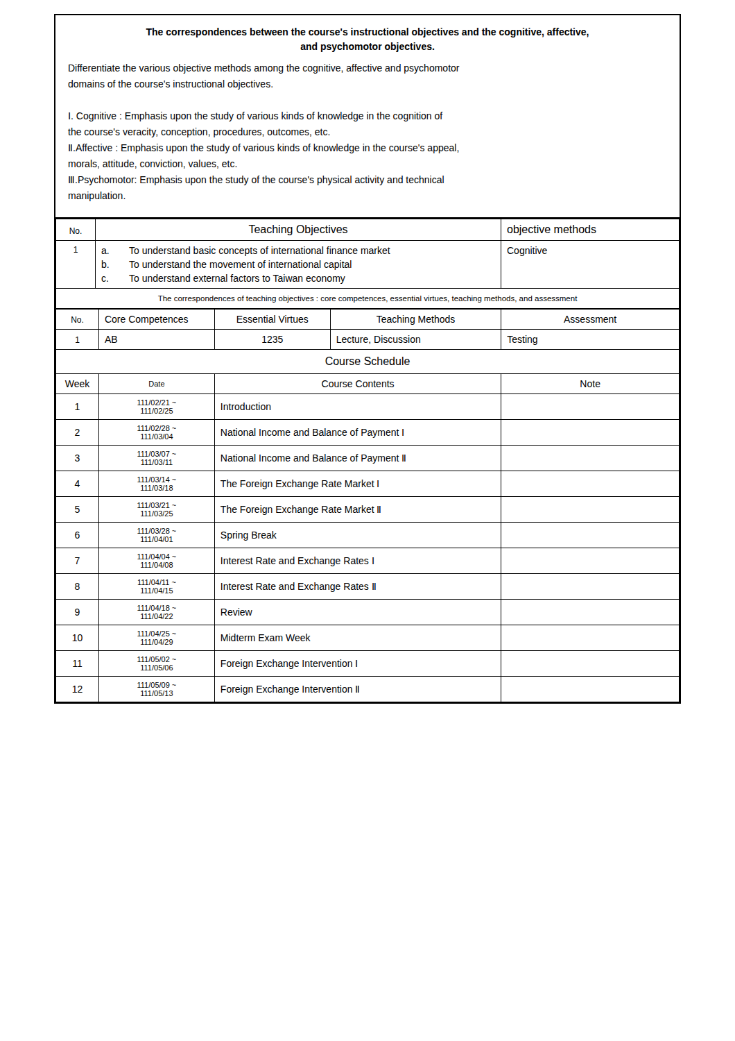The correspondences between the course's instructional objectives and the cognitive, affective,
and psychomotor objectives.
Differentiate the various objective methods among the cognitive, affective and psychomotor
domains of the course's instructional objectives.
Ⅰ. Cognitive : Emphasis upon the study of various kinds of knowledge in the cognition of
the course's veracity, conception, procedures, outcomes, etc.
Ⅱ.Affective : Emphasis upon the study of various kinds of knowledge in the course's appeal,
morals, attitude, conviction, values, etc.
Ⅲ.Psychomotor: Emphasis upon the study of the course's physical activity and technical
manipulation.
| No. | Teaching Objectives | objective methods |
| 1 | a. To understand basic concepts of international finance market b. To understand the movement of international capital c. To understand external factors to Taiwan economy | Cognitive |
| The correspondences of teaching objectives : core competences, essential virtues, teaching methods, and assessment |
| No. | Core Competences | Essential Virtues | Teaching Methods | Assessment |
| 1 | AB | 1235 | Lecture, Discussion | Testing |
| Course Schedule |
| Week | Date | Course Contents | Note |
| 1 | 111/02/21 ~ 111/02/25 | Introduction | |
| 2 | 111/02/28 ~ 111/03/04 | National Income and Balance of Payment Ⅰ | |
| 3 | 111/03/07 ~ 111/03/11 | National Income and Balance of Payment Ⅱ | |
| 4 | 111/03/14 ~ 111/03/18 | The Foreign Exchange Rate Market Ⅰ | |
| 5 | 111/03/21 ~ 111/03/25 | The Foreign Exchange Rate Market Ⅱ | |
| 6 | 111/03/28 ~ 111/04/01 | Spring Break | |
| 7 | 111/04/04 ~ 111/04/08 | Interest Rate and Exchange Rates Ⅰ | |
| 8 | 111/04/11 ~ 111/04/15 | Interest Rate and Exchange Rates Ⅱ | |
| 9 | 111/04/18 ~ 111/04/22 | Review | |
| 10 | 111/04/25 ~ 111/04/29 | Midterm Exam Week | |
| 11 | 111/05/02 ~ 111/05/06 | Foreign Exchange Intervention Ⅰ | |
| 12 | 111/05/09 ~ 111/05/13 | Foreign Exchange Intervention Ⅱ | |